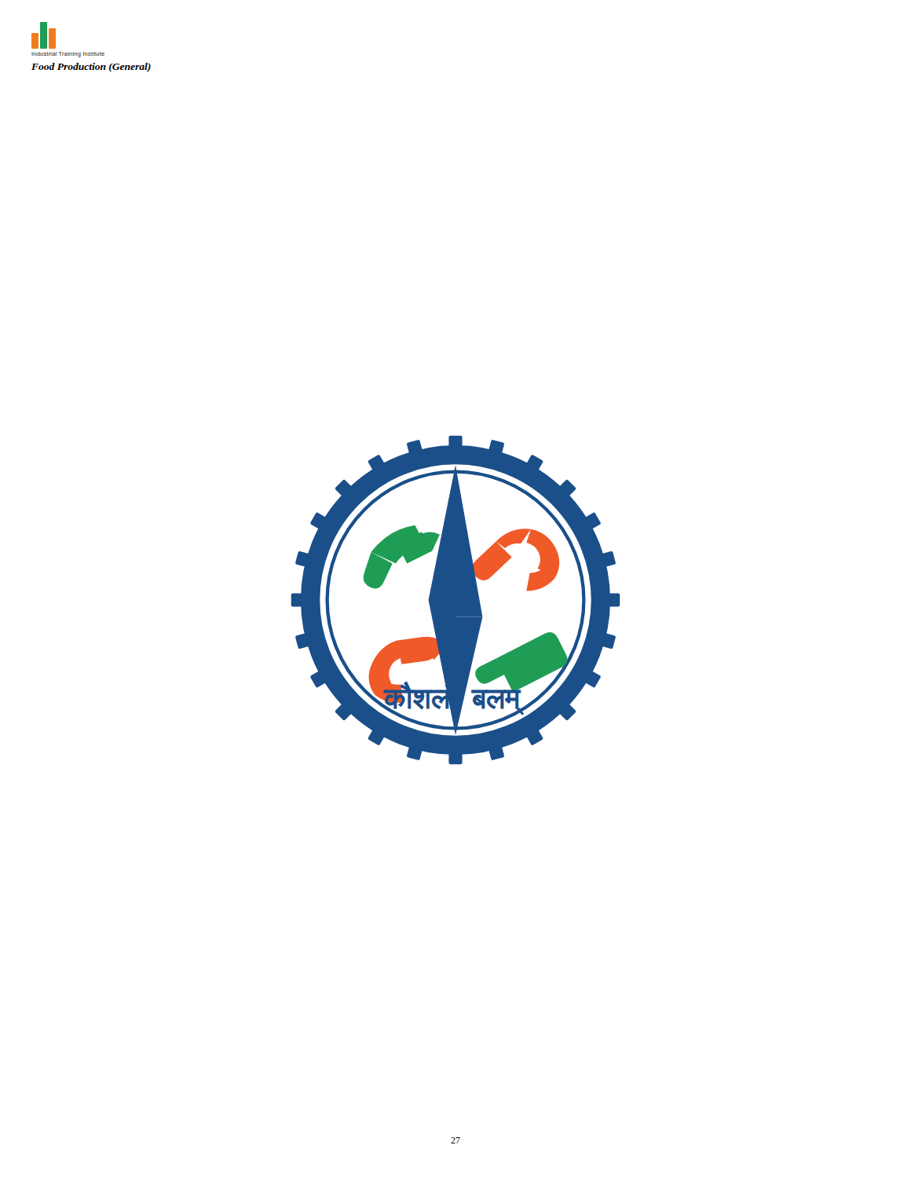Industrial Training Institute
Food Production (General)
कौशलं बलम् emblem कौशलंबलम्
27